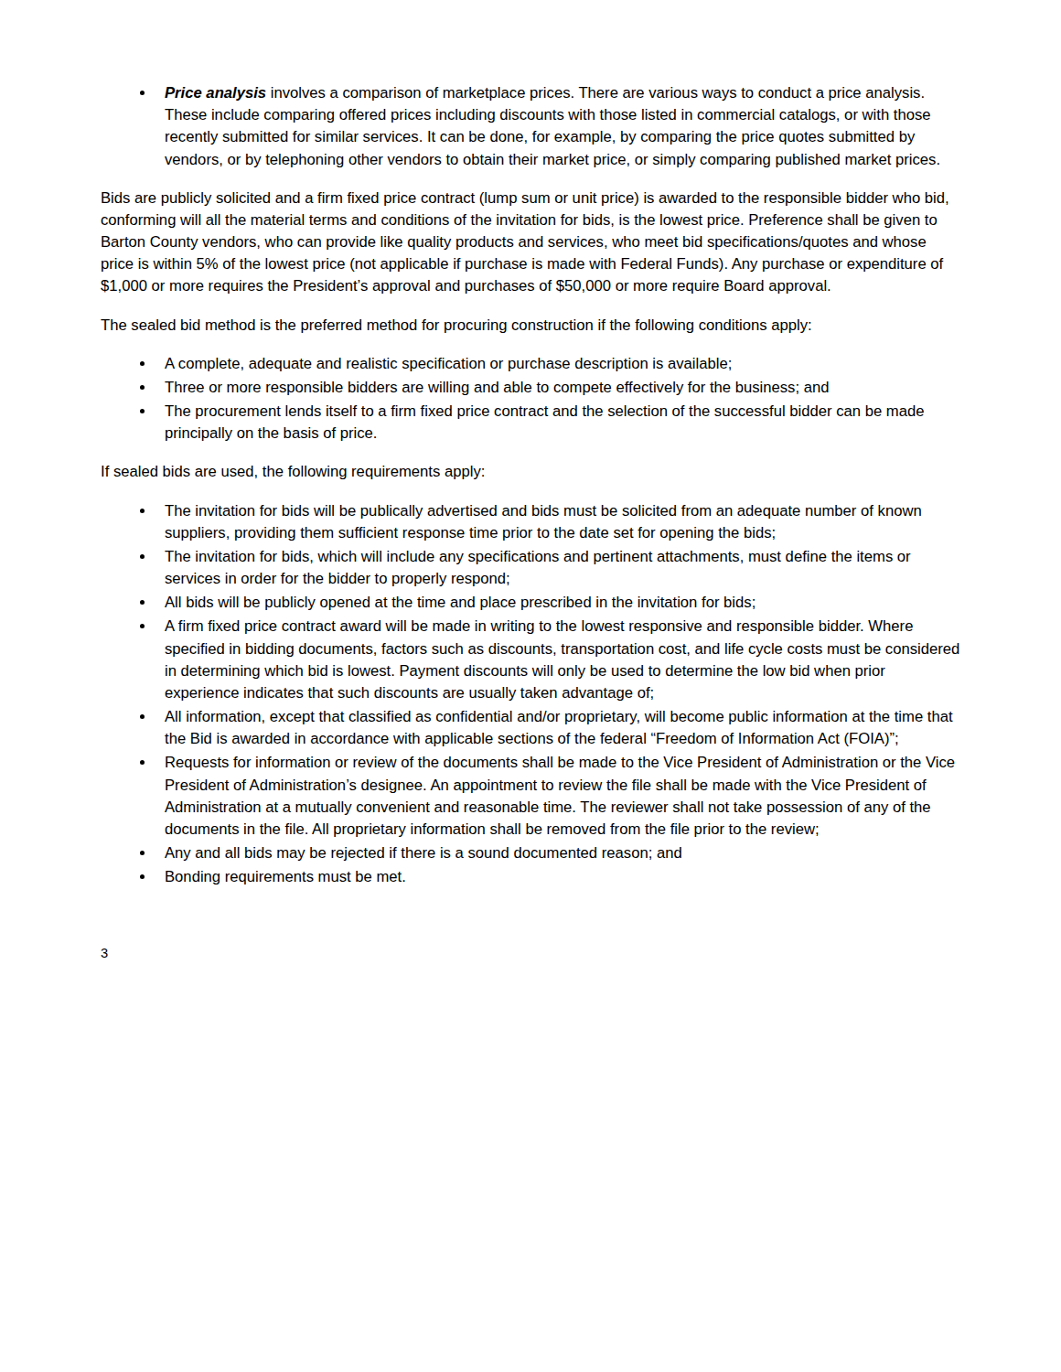Price analysis involves a comparison of marketplace prices. There are various ways to conduct a price analysis. These include comparing offered prices including discounts with those listed in commercial catalogs, or with those recently submitted for similar services. It can be done, for example, by comparing the price quotes submitted by vendors, or by telephoning other vendors to obtain their market price, or simply comparing published market prices.
Bids are publicly solicited and a firm fixed price contract (lump sum or unit price) is awarded to the responsible bidder who bid, conforming will all the material terms and conditions of the invitation for bids, is the lowest price. Preference shall be given to Barton County vendors, who can provide like quality products and services, who meet bid specifications/quotes and whose price is within 5% of the lowest price (not applicable if purchase is made with Federal Funds). Any purchase or expenditure of $1,000 or more requires the President’s approval and purchases of $50,000 or more require Board approval.
The sealed bid method is the preferred method for procuring construction if the following conditions apply:
A complete, adequate and realistic specification or purchase description is available;
Three or more responsible bidders are willing and able to compete effectively for the business; and
The procurement lends itself to a firm fixed price contract and the selection of the successful bidder can be made principally on the basis of price.
If sealed bids are used, the following requirements apply:
The invitation for bids will be publically advertised and bids must be solicited from an adequate number of known suppliers, providing them sufficient response time prior to the date set for opening the bids;
The invitation for bids, which will include any specifications and pertinent attachments, must define the items or services in order for the bidder to properly respond;
All bids will be publicly opened at the time and place prescribed in the invitation for bids;
A firm fixed price contract award will be made in writing to the lowest responsive and responsible bidder. Where specified in bidding documents, factors such as discounts, transportation cost, and life cycle costs must be considered in determining which bid is lowest. Payment discounts will only be used to determine the low bid when prior experience indicates that such discounts are usually taken advantage of;
All information, except that classified as confidential and/or proprietary, will become public information at the time that the Bid is awarded in accordance with applicable sections of the federal “Freedom of Information Act (FOIA)”;
Requests for information or review of the documents shall be made to the Vice President of Administration or the Vice President of Administration’s designee. An appointment to review the file shall be made with the Vice President of Administration at a mutually convenient and reasonable time. The reviewer shall not take possession of any of the documents in the file. All proprietary information shall be removed from the file prior to the review;
Any and all bids may be rejected if there is a sound documented reason; and
Bonding requirements must be met.
3